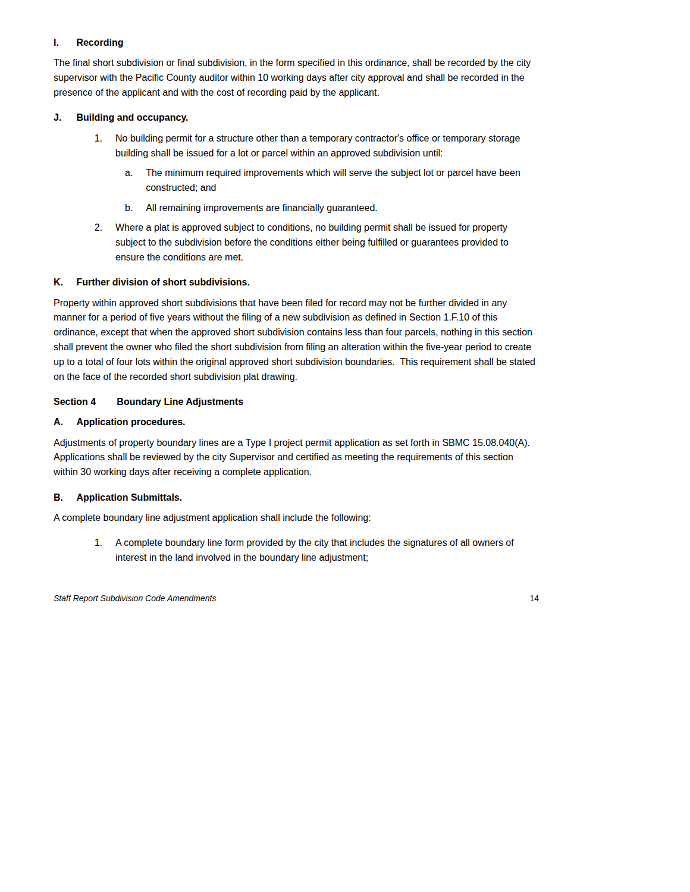I. Recording
The final short subdivision or final subdivision, in the form specified in this ordinance, shall be recorded by the city supervisor with the Pacific County auditor within 10 working days after city approval and shall be recorded in the presence of the applicant and with the cost of recording paid by the applicant.
J. Building and occupancy.
No building permit for a structure other than a temporary contractor's office or temporary storage building shall be issued for a lot or parcel within an approved subdivision until:
The minimum required improvements which will serve the subject lot or parcel have been constructed; and
All remaining improvements are financially guaranteed.
Where a plat is approved subject to conditions, no building permit shall be issued for property subject to the subdivision before the conditions either being fulfilled or guarantees provided to ensure the conditions are met.
K. Further division of short subdivisions.
Property within approved short subdivisions that have been filed for record may not be further divided in any manner for a period of five years without the filing of a new subdivision as defined in Section 1.F.10 of this ordinance, except that when the approved short subdivision contains less than four parcels, nothing in this section shall prevent the owner who filed the short subdivision from filing an alteration within the five-year period to create up to a total of four lots within the original approved short subdivision boundaries. This requirement shall be stated on the face of the recorded short subdivision plat drawing.
Section 4 Boundary Line Adjustments
A. Application procedures.
Adjustments of property boundary lines are a Type I project permit application as set forth in SBMC 15.08.040(A). Applications shall be reviewed by the city Supervisor and certified as meeting the requirements of this section within 30 working days after receiving a complete application.
B. Application Submittals.
A complete boundary line adjustment application shall include the following:
A complete boundary line form provided by the city that includes the signatures of all owners of interest in the land involved in the boundary line adjustment;
Staff Report Subdivision Code Amendments 14